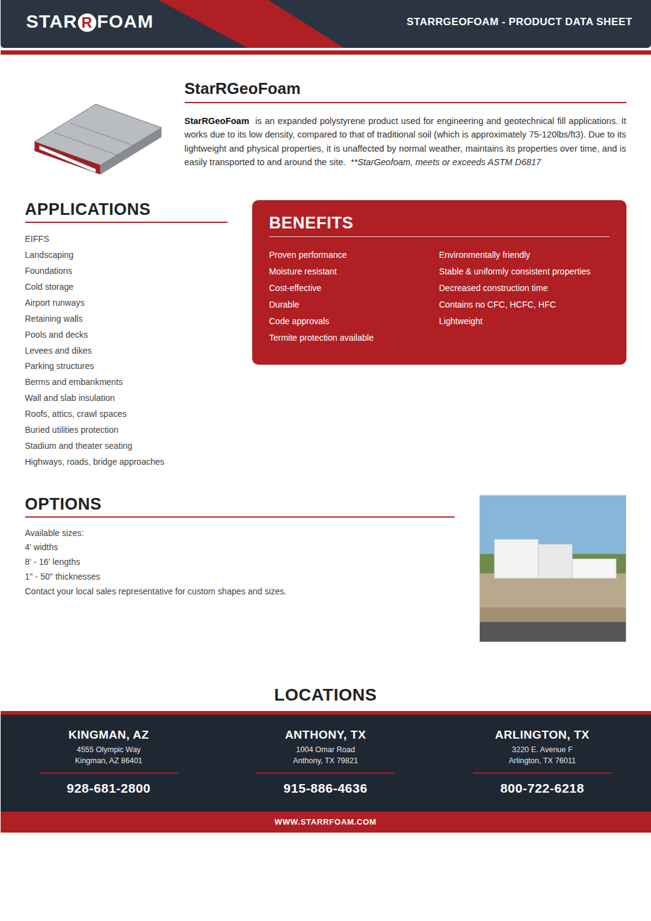STARRFOAM
STARRGEOFOAM - PRODUCT DATA SHEET
StarRGeoFoam
StarRGeoFoam is an expanded polystyrene product used for engineering and geotechnical fill applications. It works due to its low density, compared to that of traditional soil (which is approximately 75-120lbs/ft3). Due to its lightweight and physical properties, it is unaffected by normal weather, maintains its properties over time, and is easily transported to and around the site. **StarGeofoam, meets or exceeds ASTM D6817
APPLICATIONS
EIFFS
Landscaping
Foundations
Cold storage
Airport runways
Retaining walls
Pools and decks
Levees and dikes
Parking structures
Berms and embankments
Wall and slab insulation
Roofs, attics, crawl spaces
Buried utilities protection
Stadium and theater seating
Highways, roads, bridge approaches
BENEFITS
| Proven performance | Environmentally friendly |
| Moisture resistant | Stable & uniformly consistent properties |
| Cost-effective | Decreased construction time |
| Durable | Contains no CFC, HCFC, HFC |
| Code approvals | Lightweight |
| Termite protection available | |
OPTIONS
Available sizes:
4' widths
8' - 16' lengths
1" - 50" thicknesses
Contact your local sales representative for custom shapes and sizes.
LOCATIONS
KINGMAN, AZ
4555 Olympic Way
Kingman, AZ 86401
928-681-2800
ANTHONY, TX
1004 Omar Road
Anthony, TX 79821
915-886-4636
ARLINGTON, TX
3220 E. Avenue F
Arlington, TX 76011
800-722-6218
WWW.STARRFOAM.COM